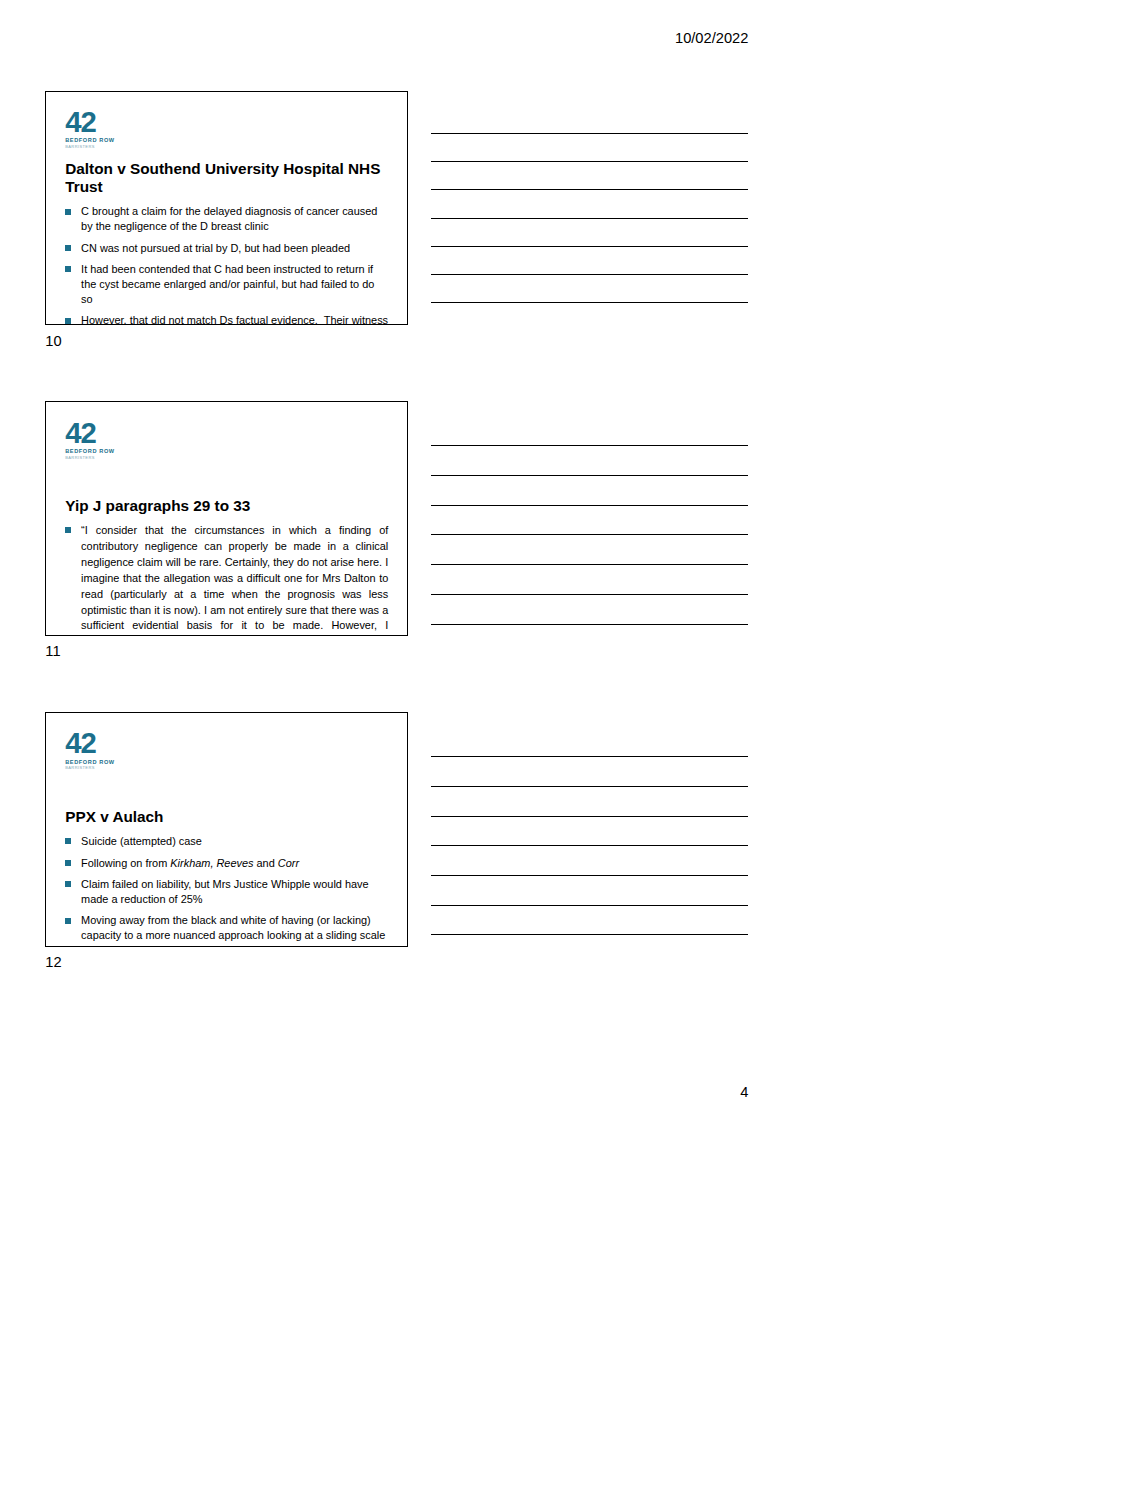10/02/2022
42 BEDFORD ROW BARRISTERS
Dalton v Southend University Hospital NHS Trust
C brought a claim for the delayed diagnosis of cancer caused by the negligence of the D breast clinic
CN was not pursued at trial by D, but had been pleaded
It had been contended that C had been instructed to return if the cyst became enlarged and/or painful, but had failed to do so
However, that did not match Ds factual evidence. Their witness several times stating that she would say that patients should come back if there was “anything new or different”.
www.42br.com
10
42 BEDFORD ROW BARRISTERS
Yip J paragraphs 29 to 33
“I consider that the circumstances in which a finding of contributory negligence can properly be made in a clinical negligence claim will be rare. Certainly, they do not arise here. I imagine that the allegation was a difficult one for Mrs Dalton to read (particularly at a time when the prognosis was less optimistic than it is now). I am not entirely sure that there was a sufficient evidential basis for it to be made. However, I commend Mr Kennedy for not persisting with it and make it clear that I find Mrs Dalton blameless."
www.42br.com
11
42 BEDFORD ROW BARRISTERS
PPX v Aulach
Suicide (attempted) case
Following on from Kirkham, Reeves and Corr
Claim failed on liability, but Mrs Justice Whipple would have made a reduction of 25%
Moving away from the black and white of having (or lacking) capacity to a more nuanced approach looking at a sliding scale
www.42br.com
12
4